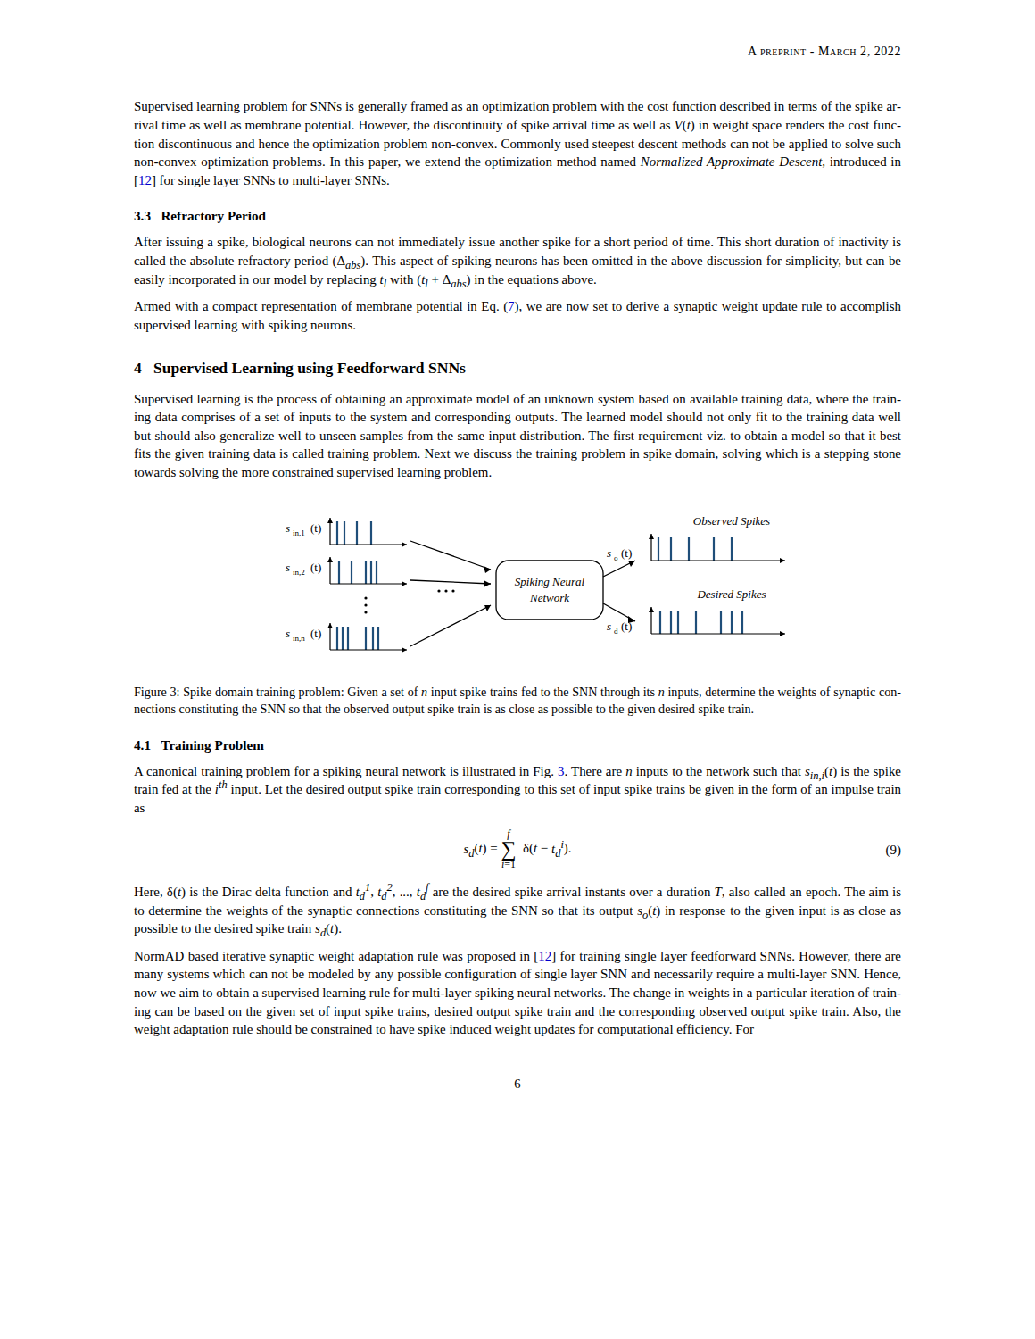A preprint - March 2, 2022
Supervised learning problem for SNNs is generally framed as an optimization problem with the cost function described in terms of the spike arrival time as well as membrane potential. However, the discontinuity of spike arrival time as well as V(t) in weight space renders the cost function discontinuous and hence the optimization problem non-convex. Commonly used steepest descent methods can not be applied to solve such non-convex optimization problems. In this paper, we extend the optimization method named Normalized Approximate Descent, introduced in [12] for single layer SNNs to multi-layer SNNs.
3.3 Refractory Period
After issuing a spike, biological neurons can not immediately issue another spike for a short period of time. This short duration of inactivity is called the absolute refractory period (Δabs). This aspect of spiking neurons has been omitted in the above discussion for simplicity, but can be easily incorporated in our model by replacing tl with (tl + Δabs) in the equations above.
Armed with a compact representation of membrane potential in Eq. (7), we are now set to derive a synaptic weight update rule to accomplish supervised learning with spiking neurons.
4 Supervised Learning using Feedforward SNNs
Supervised learning is the process of obtaining an approximate model of an unknown system based on available training data, where the training data comprises of a set of inputs to the system and corresponding outputs. The learned model should not only fit to the training data well but should also generalize well to unseen samples from the same input distribution. The first requirement viz. to obtain a model so that it best fits the given training data is called training problem. Next we discuss the training problem in spike domain, solving which is a stepping stone towards solving the more constrained supervised learning problem.
s in,1 (t) s in,2 (t) s in,n (t) Spiking Neural Network s o (t) s d (t) Observed Spikes Desired Spikes
Figure 3: Spike domain training problem: Given a set of n input spike trains fed to the SNN through its n inputs, determine the weights of synaptic connections constituting the SNN so that the observed output spike train is as close as possible to the given desired spike train.
4.1 Training Problem
A canonical training problem for a spiking neural network is illustrated in Fig. 3. There are n inputs to the network such that sin,i(t) is the spike train fed at the ith input. Let the desired output spike train corresponding to this set of input spike trains be given in the form of an impulse train as
sd(t) = f ∑ i=1 δ(t − tdi). (9)
Here, δ(t) is the Dirac delta function and td1, td2, ..., tdf are the desired spike arrival instants over a duration T, also called an epoch. The aim is to determine the weights of the synaptic connections constituting the SNN so that its output so(t) in response to the given input is as close as possible to the desired spike train sd(t).
NormAD based iterative synaptic weight adaptation rule was proposed in [12] for training single layer feedforward SNNs. However, there are many systems which can not be modeled by any possible configuration of single layer SNN and necessarily require a multi-layer SNN. Hence, now we aim to obtain a supervised learning rule for multi-layer spiking neural networks. The change in weights in a particular iteration of training can be based on the given set of input spike trains, desired output spike train and the corresponding observed output spike train. Also, the weight adaptation rule should be constrained to have spike induced weight updates for computational efficiency. For
6